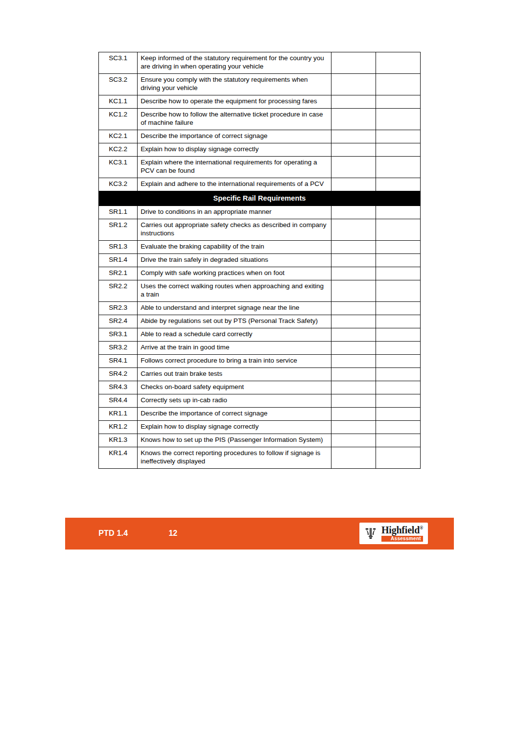| SC3.1 | Keep informed of the statutory requirement for the country you are driving in when operating your vehicle | | |
| SC3.2 | Ensure you comply with the statutory requirements when driving your vehicle | | |
| KC1.1 | Describe how to operate the equipment for processing fares | | |
| KC1.2 | Describe how to follow the alternative ticket procedure in case of machine failure | | |
| KC2.1 | Describe the importance of correct signage | | |
| KC2.2 | Explain how to display signage correctly | | |
| KC3.1 | Explain where the international requirements for operating a PCV can be found | | |
| KC3.2 | Explain and adhere to the international requirements of a PCV | | |
| Specific Rail Requirements |
| SR1.1 | Drive to conditions in an appropriate manner | | |
| SR1.2 | Carries out appropriate safety checks as described in company instructions | | |
| SR1.3 | Evaluate the braking capability of the train | | |
| SR1.4 | Drive the train safely in degraded situations | | |
| SR2.1 | Comply with safe working practices when on foot | | |
| SR2.2 | Uses the correct walking routes when approaching and exiting a train | | |
| SR2.3 | Able to understand and interpret signage near the line | | |
| SR2.4 | Abide by regulations set out by PTS (Personal Track Safety) | | |
| SR3.1 | Able to read a schedule card correctly | | |
| SR3.2 | Arrive at the train in good time | | |
| SR4.1 | Follows correct procedure to bring a train into service | | |
| SR4.2 | Carries out train brake tests | | |
| SR4.3 | Checks on-board safety equipment | | |
| SR4.4 | Correctly sets up in-cab radio | | |
| KR1.1 | Describe the importance of correct signage | | |
| KR1.2 | Explain how to display signage correctly | | |
| KR1.3 | Knows how to set up the PIS (Passenger Information System) | | |
| KR1.4 | Knows the correct reporting procedures to follow if signage is ineffectively displayed | | |
PTD 1.4
12
Highfield®
Assessment